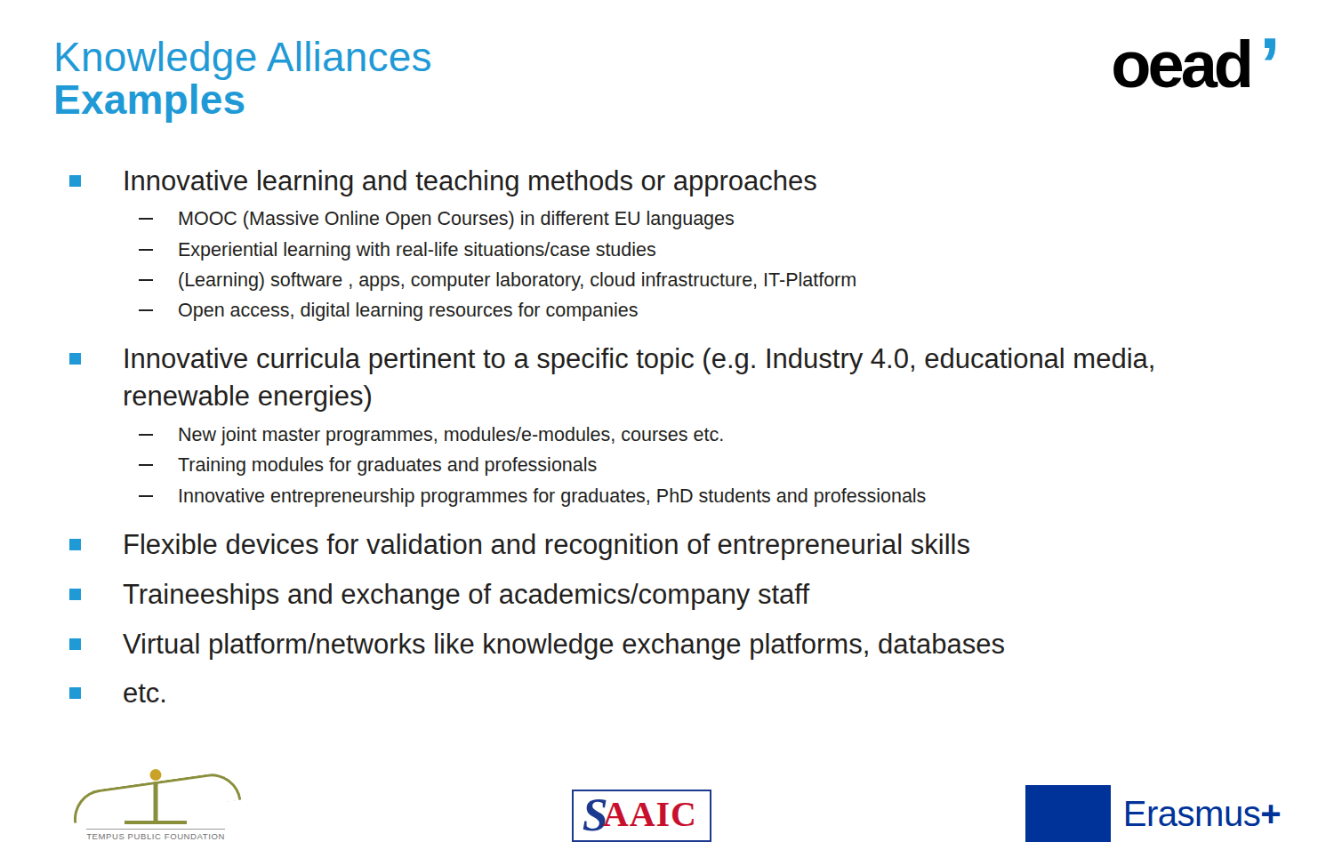Knowledge Alliances
Examples
oead’
Innovative learning and teaching methods or approaches
MOOC (Massive Online Open Courses) in different EU languages
Experiential learning with real-life situations/case studies
(Learning) software , apps, computer laboratory, cloud infrastructure, IT-Platform
Open access, digital learning resources for companies
Innovative curricula pertinent to a specific topic (e.g. Industry 4.0, educational media, renewable energies)
New joint master programmes, modules/e-modules, courses etc.
Training modules for graduates and professionals
Innovative entrepreneurship programmes for graduates, PhD students and professionals
Flexible devices for validation and recognition of entrepreneurial skills
Traineeships and exchange of academics/company staff
Virtual platform/networks like knowledge exchange platforms, databases
etc.
TEMPUS PUBLIC FOUNDATION
SAAIC
Erasmus+